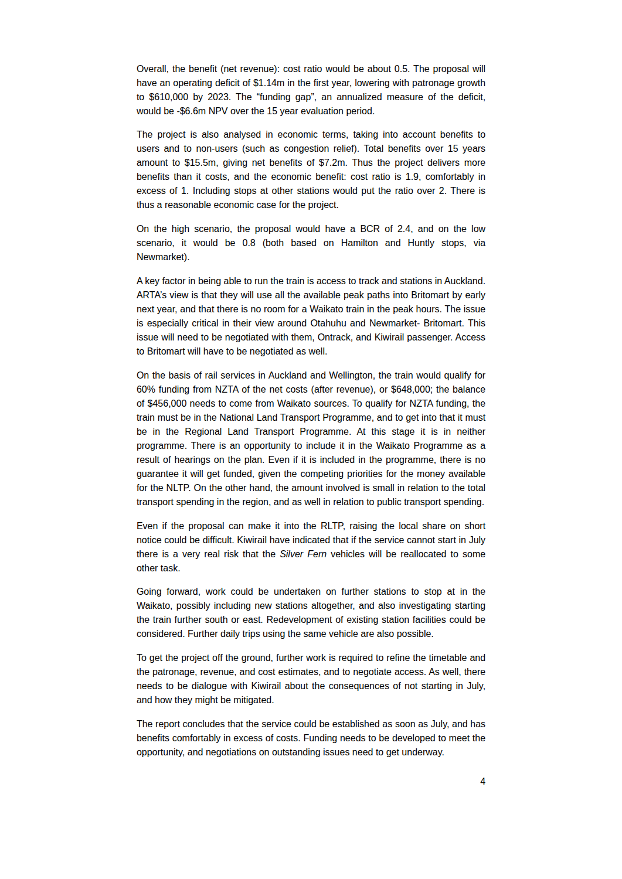Overall, the benefit (net revenue): cost ratio would be about 0.5. The proposal will have an operating deficit of $1.14m in the first year, lowering with patronage growth to $610,000 by 2023. The “funding gap”, an annualized measure of the deficit, would be -$6.6m NPV over the 15 year evaluation period.
The project is also analysed in economic terms, taking into account benefits to users and to non-users (such as congestion relief). Total benefits over 15 years amount to $15.5m, giving net benefits of $7.2m. Thus the project delivers more benefits than it costs, and the economic benefit: cost ratio is 1.9, comfortably in excess of 1. Including stops at other stations would put the ratio over 2. There is thus a reasonable economic case for the project.
On the high scenario, the proposal would have a BCR of 2.4, and on the low scenario, it would be 0.8 (both based on Hamilton and Huntly stops, via Newmarket).
A key factor in being able to run the train is access to track and stations in Auckland. ARTA’s view is that they will use all the available peak paths into Britomart by early next year, and that there is no room for a Waikato train in the peak hours. The issue is especially critical in their view around Otahuhu and Newmarket- Britomart. This issue will need to be negotiated with them, Ontrack, and Kiwirail passenger. Access to Britomart will have to be negotiated as well.
On the basis of rail services in Auckland and Wellington, the train would qualify for 60% funding from NZTA of the net costs (after revenue), or $648,000; the balance of $456,000 needs to come from Waikato sources. To qualify for NZTA funding, the train must be in the National Land Transport Programme, and to get into that it must be in the Regional Land Transport Programme. At this stage it is in neither programme. There is an opportunity to include it in the Waikato Programme as a result of hearings on the plan. Even if it is included in the programme, there is no guarantee it will get funded, given the competing priorities for the money available for the NLTP. On the other hand, the amount involved is small in relation to the total transport spending in the region, and as well in relation to public transport spending.
Even if the proposal can make it into the RLTP, raising the local share on short notice could be difficult. Kiwirail have indicated that if the service cannot start in July there is a very real risk that the Silver Fern vehicles will be reallocated to some other task.
Going forward, work could be undertaken on further stations to stop at in the Waikato, possibly including new stations altogether, and also investigating starting the train further south or east. Redevelopment of existing station facilities could be considered. Further daily trips using the same vehicle are also possible.
To get the project off the ground, further work is required to refine the timetable and the patronage, revenue, and cost estimates, and to negotiate access. As well, there needs to be dialogue with Kiwirail about the consequences of not starting in July, and how they might be mitigated.
The report concludes that the service could be established as soon as July, and has benefits comfortably in excess of costs. Funding needs to be developed to meet the opportunity, and negotiations on outstanding issues need to get underway.
4